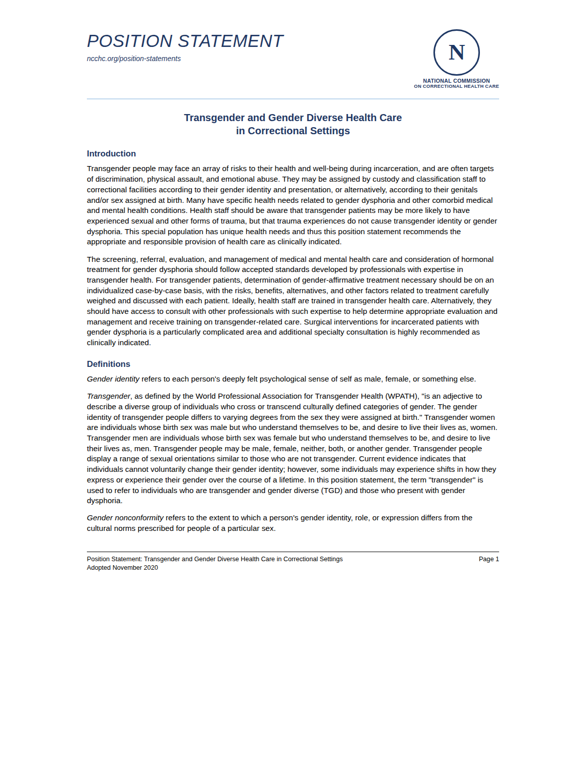POSITION STATEMENT
ncchc.org/position-statements
N
NATIONAL COMMISSION ON CORRECTIONAL HEALTH CARE
Transgender and Gender Diverse Health Care
in Correctional Settings
Introduction
Transgender people may face an array of risks to their health and well-being during incarceration, and are often targets of discrimination, physical assault, and emotional abuse. They may be assigned by custody and classification staff to correctional facilities according to their gender identity and presentation, or alternatively, according to their genitals and/or sex assigned at birth. Many have specific health needs related to gender dysphoria and other comorbid medical and mental health conditions. Health staff should be aware that transgender patients may be more likely to have experienced sexual and other forms of trauma, but that trauma experiences do not cause transgender identity or gender dysphoria. This special population has unique health needs and thus this position statement recommends the appropriate and responsible provision of health care as clinically indicated.
The screening, referral, evaluation, and management of medical and mental health care and consideration of hormonal treatment for gender dysphoria should follow accepted standards developed by professionals with expertise in transgender health. For transgender patients, determination of gender-affirmative treatment necessary should be on an individualized case-by-case basis, with the risks, benefits, alternatives, and other factors related to treatment carefully weighed and discussed with each patient. Ideally, health staff are trained in transgender health care. Alternatively, they should have access to consult with other professionals with such expertise to help determine appropriate evaluation and management and receive training on transgender-related care. Surgical interventions for incarcerated patients with gender dysphoria is a particularly complicated area and additional specialty consultation is highly recommended as clinically indicated.
Definitions
Gender identity refers to each person's deeply felt psychological sense of self as male, female, or something else.
Transgender, as defined by the World Professional Association for Transgender Health (WPATH), "is an adjective to describe a diverse group of individuals who cross or transcend culturally defined categories of gender. The gender identity of transgender people differs to varying degrees from the sex they were assigned at birth." Transgender women are individuals whose birth sex was male but who understand themselves to be, and desire to live their lives as, women. Transgender men are individuals whose birth sex was female but who understand themselves to be, and desire to live their lives as, men. Transgender people may be male, female, neither, both, or another gender. Transgender people display a range of sexual orientations similar to those who are not transgender. Current evidence indicates that individuals cannot voluntarily change their gender identity; however, some individuals may experience shifts in how they express or experience their gender over the course of a lifetime. In this position statement, the term "transgender" is used to refer to individuals who are transgender and gender diverse (TGD) and those who present with gender dysphoria.
Gender nonconformity refers to the extent to which a person's gender identity, role, or expression differs from the cultural norms prescribed for people of a particular sex.
Position Statement: Transgender and Gender Diverse Health Care in Correctional Settings
Adopted November 2020
Page 1